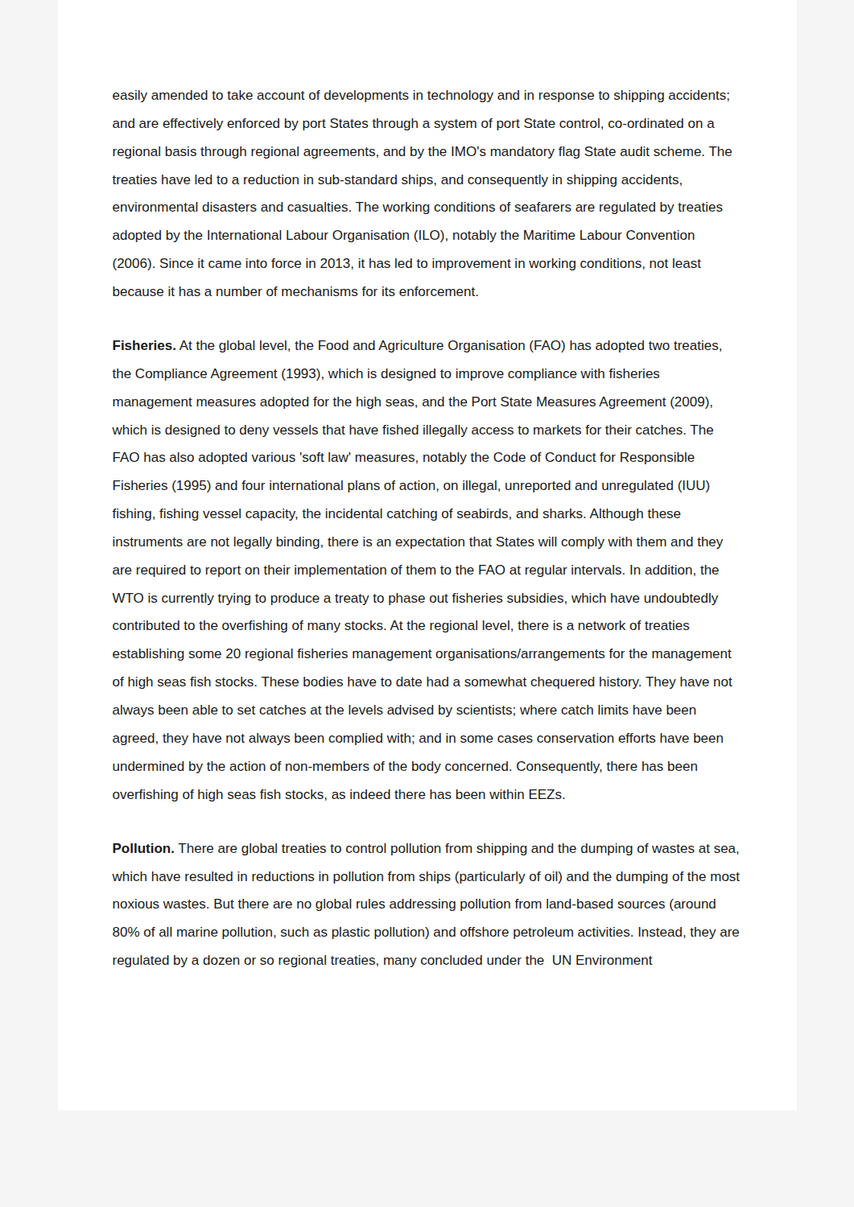easily amended to take account of developments in technology and in response to shipping accidents; and are effectively enforced by port States through a system of port State control, co-ordinated on a regional basis through regional agreements, and by the IMO's mandatory flag State audit scheme. The treaties have led to a reduction in sub-standard ships, and consequently in shipping accidents, environmental disasters and casualties. The working conditions of seafarers are regulated by treaties adopted by the International Labour Organisation (ILO), notably the Maritime Labour Convention (2006). Since it came into force in 2013, it has led to improvement in working conditions, not least because it has a number of mechanisms for its enforcement.
Fisheries. At the global level, the Food and Agriculture Organisation (FAO) has adopted two treaties, the Compliance Agreement (1993), which is designed to improve compliance with fisheries management measures adopted for the high seas, and the Port State Measures Agreement (2009), which is designed to deny vessels that have fished illegally access to markets for their catches. The FAO has also adopted various 'soft law' measures, notably the Code of Conduct for Responsible Fisheries (1995) and four international plans of action, on illegal, unreported and unregulated (IUU) fishing, fishing vessel capacity, the incidental catching of seabirds, and sharks. Although these instruments are not legally binding, there is an expectation that States will comply with them and they are required to report on their implementation of them to the FAO at regular intervals. In addition, the WTO is currently trying to produce a treaty to phase out fisheries subsidies, which have undoubtedly contributed to the overfishing of many stocks. At the regional level, there is a network of treaties establishing some 20 regional fisheries management organisations/arrangements for the management of high seas fish stocks. These bodies have to date had a somewhat chequered history. They have not always been able to set catches at the levels advised by scientists; where catch limits have been agreed, they have not always been complied with; and in some cases conservation efforts have been undermined by the action of non-members of the body concerned. Consequently, there has been overfishing of high seas fish stocks, as indeed there has been within EEZs.
Pollution. There are global treaties to control pollution from shipping and the dumping of wastes at sea, which have resulted in reductions in pollution from ships (particularly of oil) and the dumping of the most noxious wastes. But there are no global rules addressing pollution from land-based sources (around 80% of all marine pollution, such as plastic pollution) and offshore petroleum activities. Instead, they are regulated by a dozen or so regional treaties, many concluded under the UN Environment